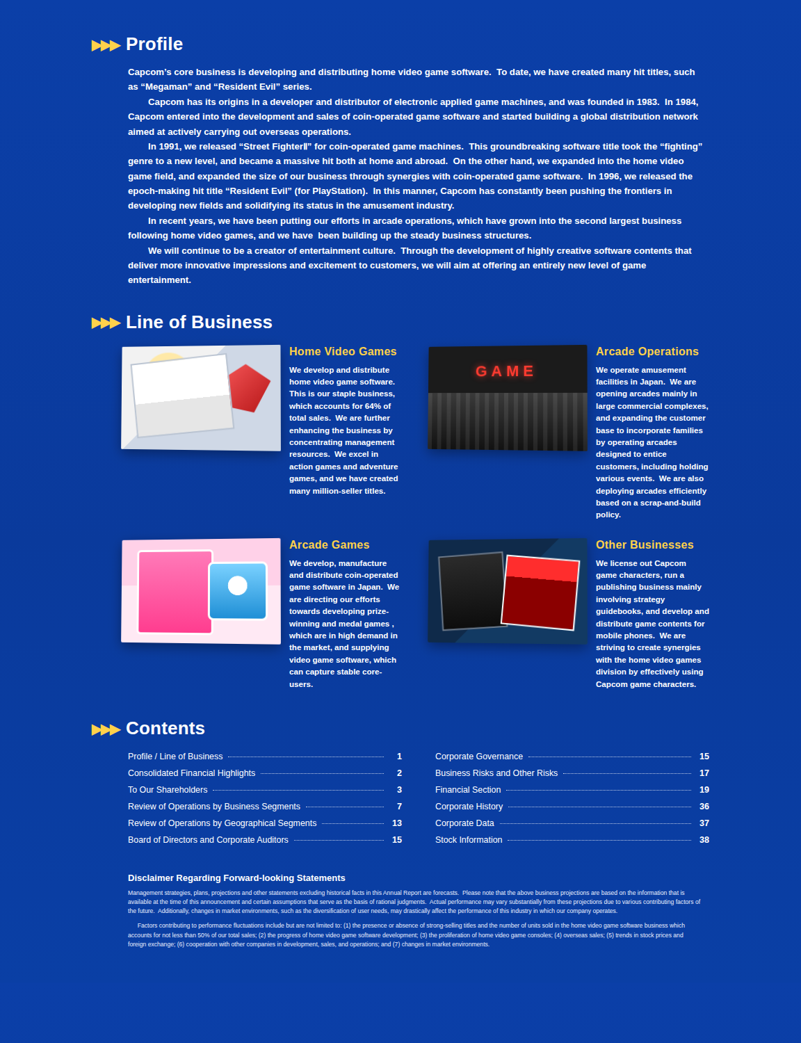▶▶▶
Profile
Capcom’s core business is developing and distributing home video game software. To date, we have created many hit titles, such as “Megaman” and “Resident Evil” series.
Capcom has its origins in a developer and distributor of electronic applied game machines, and was founded in 1983. In 1984, Capcom entered into the development and sales of coin-operated game software and started building a global distribution network aimed at actively carrying out overseas operations.
In 1991, we released “Street FighterⅡ” for coin-operated game machines. This groundbreaking software title took the “fighting” genre to a new level, and became a massive hit both at home and abroad. On the other hand, we expanded into the home video game field, and expanded the size of our business through synergies with coin-operated game software. In 1996, we released the epoch-making hit title “Resident Evil” (for PlayStation). In this manner, Capcom has constantly been pushing the frontiers in developing new fields and solidifying its status in the amusement industry.
In recent years, we have been putting our efforts in arcade operations, which have grown into the second largest business following home video games, and we have been building up the steady business structures.
We will continue to be a creator of entertainment culture. Through the development of highly creative software contents that deliver more innovative impressions and excitement to customers, we will aim at offering an entirely new level of game entertainment.
▶▶▶
Line of Business
Home Video Games
We develop and distribute home video game software. This is our staple business, which accounts for 64% of total sales. We are further enhancing the business by concentrating management resources. We excel in action games and adventure games, and we have created many million-seller titles.
Arcade Operations
We operate amusement facilities in Japan. We are opening arcades mainly in large commercial complexes, and expanding the customer base to incorporate families by operating arcades designed to entice customers, including holding various events. We are also deploying arcades efficiently based on a scrap-and-build policy.
Arcade Games
We develop, manufacture and distribute coin-operated game software in Japan. We are directing our efforts towards developing prize-winning and medal games , which are in high demand in the market, and supplying video game software, which can capture stable core-users.
Other Businesses
We license out Capcom game characters, run a publishing business mainly involving strategy guidebooks, and develop and distribute game contents for mobile phones. We are striving to create synergies with the home video games division by effectively using Capcom game characters.
▶▶▶
Contents
Profile / Line of Business 1
Consolidated Financial Highlights 2
To Our Shareholders 3
Review of Operations by Business Segments 7
Review of Operations by Geographical Segments 13
Board of Directors and Corporate Auditors 15
Corporate Governance 15
Business Risks and Other Risks 17
Financial Section 19
Corporate History 36
Corporate Data 37
Stock Information 38
Disclaimer Regarding Forward-looking Statements
Management strategies, plans, projections and other statements excluding historical facts in this Annual Report are forecasts. Please note that the above business projections are based on the information that is available at the time of this announcement and certain assumptions that serve as the basis of rational judgments. Actual performance may vary substantially from these projections due to various contributing factors of the future. Additionally, changes in market environments, such as the diversification of user needs, may drastically affect the performance of this industry in which our company operates.
Factors contributing to performance fluctuations include but are not limited to: (1) the presence or absence of strong-selling titles and the number of units sold in the home video game software business which accounts for not less than 50% of our total sales; (2) the progress of home video game software development; (3) the proliferation of home video game consoles; (4) overseas sales; (5) trends in stock prices and foreign exchange; (6) cooperation with other companies in development, sales, and operations; and (7) changes in market environments.